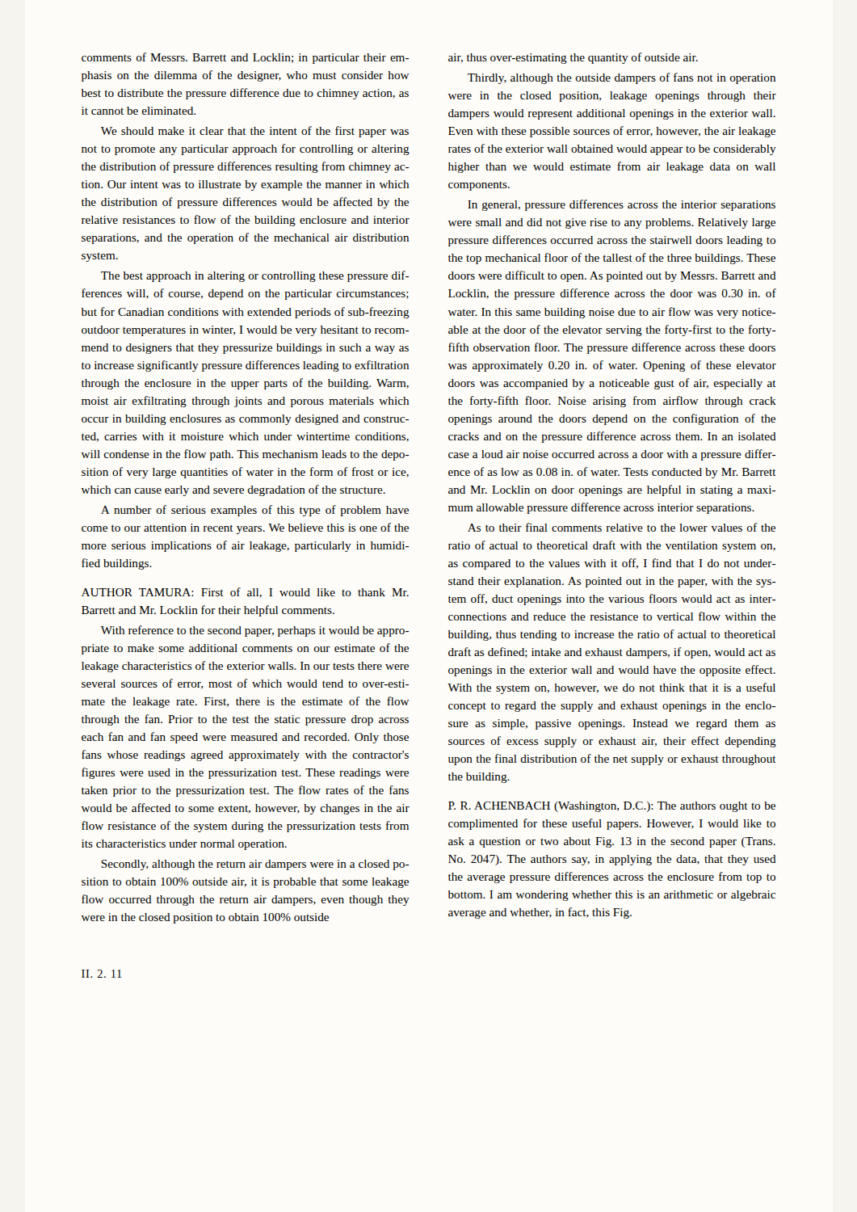comments of Messrs. Barrett and Locklin; in particular their emphasis on the dilemma of the designer, who must consider how best to distribute the pressure difference due to chimney action, as it cannot be eliminated.
We should make it clear that the intent of the first paper was not to promote any particular approach for controlling or altering the distribution of pressure differences resulting from chimney action. Our intent was to illustrate by example the manner in which the distribution of pressure differences would be affected by the relative resistances to flow of the building enclosure and interior separations, and the operation of the mechanical air distribution system.
The best approach in altering or controlling these pressure differences will, of course, depend on the particular circumstances; but for Canadian conditions with extended periods of sub-freezing outdoor temperatures in winter, I would be very hesitant to recommend to designers that they pressurize buildings in such a way as to increase significantly pressure differences leading to exfiltration through the enclosure in the upper parts of the building. Warm, moist air exfiltrating through joints and porous materials which occur in building enclosures as commonly designed and constructed, carries with it moisture which under wintertime conditions, will condense in the flow path. This mechanism leads to the deposition of very large quantities of water in the form of frost or ice, which can cause early and severe degradation of the structure.
A number of serious examples of this type of problem have come to our attention in recent years. We believe this is one of the more serious implications of air leakage, particularly in humidified buildings.
AUTHOR TAMURA: First of all, I would like to thank Mr. Barrett and Mr. Locklin for their helpful comments.
With reference to the second paper, perhaps it would be appropriate to make some additional comments on our estimate of the leakage characteristics of the exterior walls. In our tests there were several sources of error, most of which would tend to over-estimate the leakage rate. First, there is the estimate of the flow through the fan. Prior to the test the static pressure drop across each fan and fan speed were measured and recorded. Only those fans whose readings agreed approximately with the contractor's figures were used in the pressurization test. These readings were taken prior to the pressurization test. The flow rates of the fans would be affected to some extent, however, by changes in the air flow resistance of the system during the pressurization tests from its characteristics under normal operation.
Secondly, although the return air dampers were in a closed position to obtain 100% outside air, it is probable that some leakage flow occurred through the return air dampers, even though they were in the closed position to obtain 100% outside
air, thus over-estimating the quantity of outside air.
Thirdly, although the outside dampers of fans not in operation were in the closed position, leakage openings through their dampers would represent additional openings in the exterior wall. Even with these possible sources of error, however, the air leakage rates of the exterior wall obtained would appear to be considerably higher than we would estimate from air leakage data on wall components.
In general, pressure differences across the interior separations were small and did not give rise to any problems. Relatively large pressure differences occurred across the stairwell doors leading to the top mechanical floor of the tallest of the three buildings. These doors were difficult to open. As pointed out by Messrs. Barrett and Locklin, the pressure difference across the door was 0.30 in. of water. In this same building noise due to air flow was very noticeable at the door of the elevator serving the forty-first to the forty-fifth observation floor. The pressure difference across these doors was approximately 0.20 in. of water. Opening of these elevator doors was accompanied by a noticeable gust of air, especially at the forty-fifth floor. Noise arising from airflow through crack openings around the doors depend on the configuration of the cracks and on the pressure difference across them. In an isolated case a loud air noise occurred across a door with a pressure difference of as low as 0.08 in. of water. Tests conducted by Mr. Barrett and Mr. Locklin on door openings are helpful in stating a maximum allowable pressure difference across interior separations.
As to their final comments relative to the lower values of the ratio of actual to theoretical draft with the ventilation system on, as compared to the values with it off, I find that I do not understand their explanation. As pointed out in the paper, with the system off, duct openings into the various floors would act as interconnections and reduce the resistance to vertical flow within the building, thus tending to increase the ratio of actual to theoretical draft as defined; intake and exhaust dampers, if open, would act as openings in the exterior wall and would have the opposite effect. With the system on, however, we do not think that it is a useful concept to regard the supply and exhaust openings in the enclosure as simple, passive openings. Instead we regard them as sources of excess supply or exhaust air, their effect depending upon the final distribution of the net supply or exhaust throughout the building.
P. R. ACHENBACH (Washington, D.C.): The authors ought to be complimented for these useful papers. However, I would like to ask a question or two about Fig. 13 in the second paper (Trans. No. 2047). The authors say, in applying the data, that they used the average pressure differences across the enclosure from top to bottom. I am wondering whether this is an arithmetic or algebraic average and whether, in fact, this Fig.
II. 2. 11